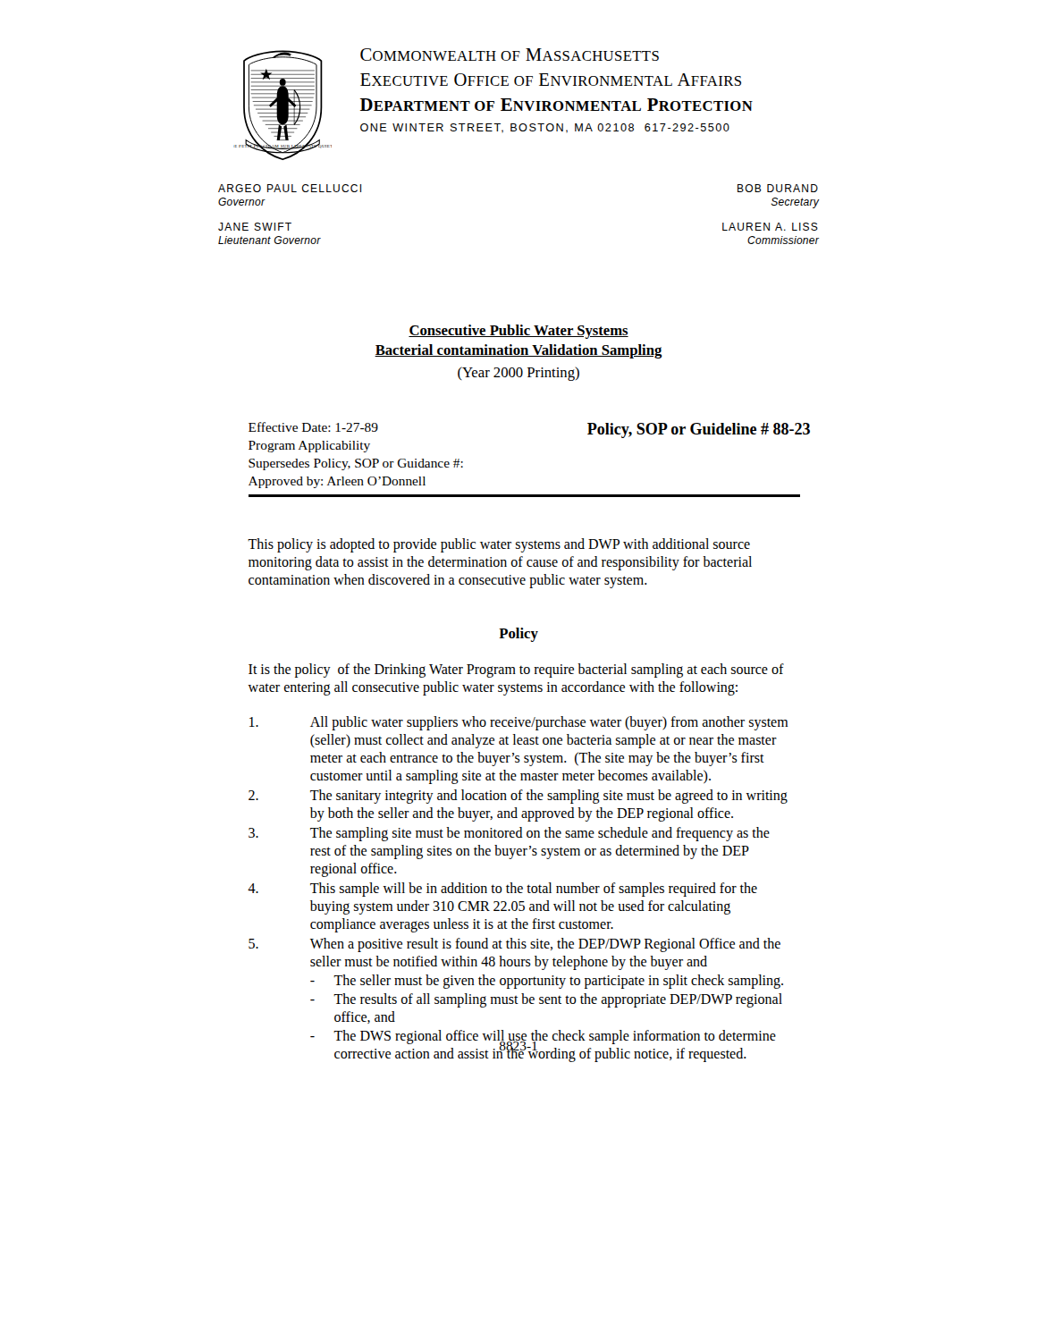ENSE PETIT PLACIDAM SUB LIBERTATE QUIETEM
COMMONWEALTH OF MASSACHUSETTS
EXECUTIVE OFFICE OF ENVIRONMENTAL AFFAIRS
DEPARTMENT OF ENVIRONMENTAL PROTECTION
One Winter Street, Boston, MA 02108 617-292-5500
Argeo Paul Cellucci
Governor
Jane Swift
Lieutenant Governor
Bob Durand
Secretary
Lauren A. Liss
Commissioner
Consecutive Public Water Systems
Bacterial contamination Validation Sampling
(Year 2000 Printing)
Effective Date: 1-27-89
Program Applicability
Supersedes Policy, SOP or Guidance #:
Approved by: Arleen O’Donnell
Policy, SOP or Guideline # 88-23
This policy is adopted to provide public water systems and DWP with additional source monitoring data to assist in the determination of cause of and responsibility for bacterial contamination when discovered in a consecutive public water system.
Policy
It is the policy of the Drinking Water Program to require bacterial sampling at each source of water entering all consecutive public water systems in accordance with the following:
1. All public water suppliers who receive/purchase water (buyer) from another system (seller) must collect and analyze at least one bacteria sample at or near the master meter at each entrance to the buyer’s system. (The site may be the buyer’s first customer until a sampling site at the master meter becomes available).
2. The sanitary integrity and location of the sampling site must be agreed to in writing by both the seller and the buyer, and approved by the DEP regional office.
3. The sampling site must be monitored on the same schedule and frequency as the rest of the sampling sites on the buyer’s system or as determined by the DEP regional office.
4. This sample will be in addition to the total number of samples required for the buying system under 310 CMR 22.05 and will not be used for calculating compliance averages unless it is at the first customer.
5. When a positive result is found at this site, the DEP/DWP Regional Office and the seller must be notified within 48 hours by telephone by the buyer and
-The seller must be given the opportunity to participate in split check sampling.
-The results of all sampling must be sent to the appropriate DEP/DWP regional office, and
-The DWS regional office will use the check sample information to determine corrective action and assist in the wording of public notice, if requested.
8823-1